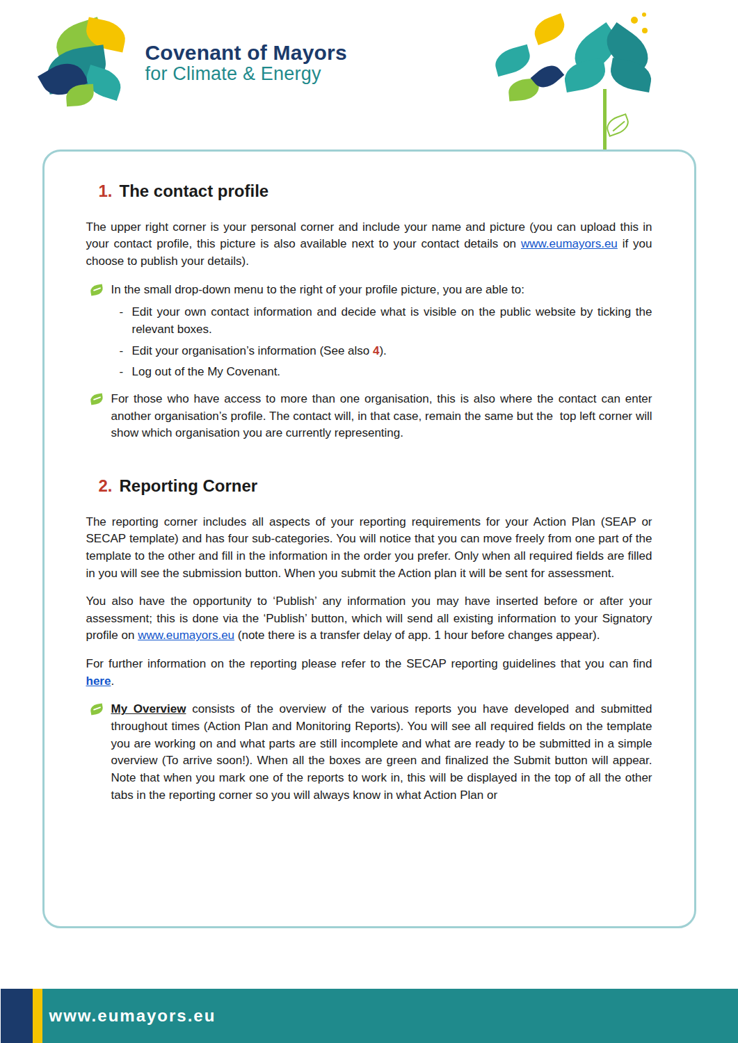Covenant of Mayors
for Climate & Energy
1. The contact profile
The upper right corner is your personal corner and include your name and picture (you can upload this in your contact profile, this picture is also available next to your contact details on www.eumayors.eu if you choose to publish your details).
In the small drop-down menu to the right of your profile picture, you are able to:
Edit your own contact information and decide what is visible on the public website by ticking the relevant boxes.
Edit your organisation’s information (See also 4).
Log out of the My Covenant.
For those who have access to more than one organisation, this is also where the contact can enter another organisation’s profile. The contact will, in that case, remain the same but the top left corner will show which organisation you are currently representing.
2. Reporting Corner
The reporting corner includes all aspects of your reporting requirements for your Action Plan (SEAP or SECAP template) and has four sub-categories. You will notice that you can move freely from one part of the template to the other and fill in the information in the order you prefer. Only when all required fields are filled in you will see the submission button. When you submit the Action plan it will be sent for assessment.
You also have the opportunity to ‘Publish’ any information you may have inserted before or after your assessment; this is done via the ‘Publish’ button, which will send all existing information to your Signatory profile on www.eumayors.eu (note there is a transfer delay of app. 1 hour before changes appear).
For further information on the reporting please refer to the SECAP reporting guidelines that you can find here.
My Overview consists of the overview of the various reports you have developed and submitted throughout times (Action Plan and Monitoring Reports). You will see all required fields on the template you are working on and what parts are still incomplete and what are ready to be submitted in a simple overview (To arrive soon!). When all the boxes are green and finalized the Submit button will appear. Note that when you mark one of the reports to work in, this will be displayed in the top of all the other tabs in the reporting corner so you will always know in what Action Plan or
www.eumayors.eu